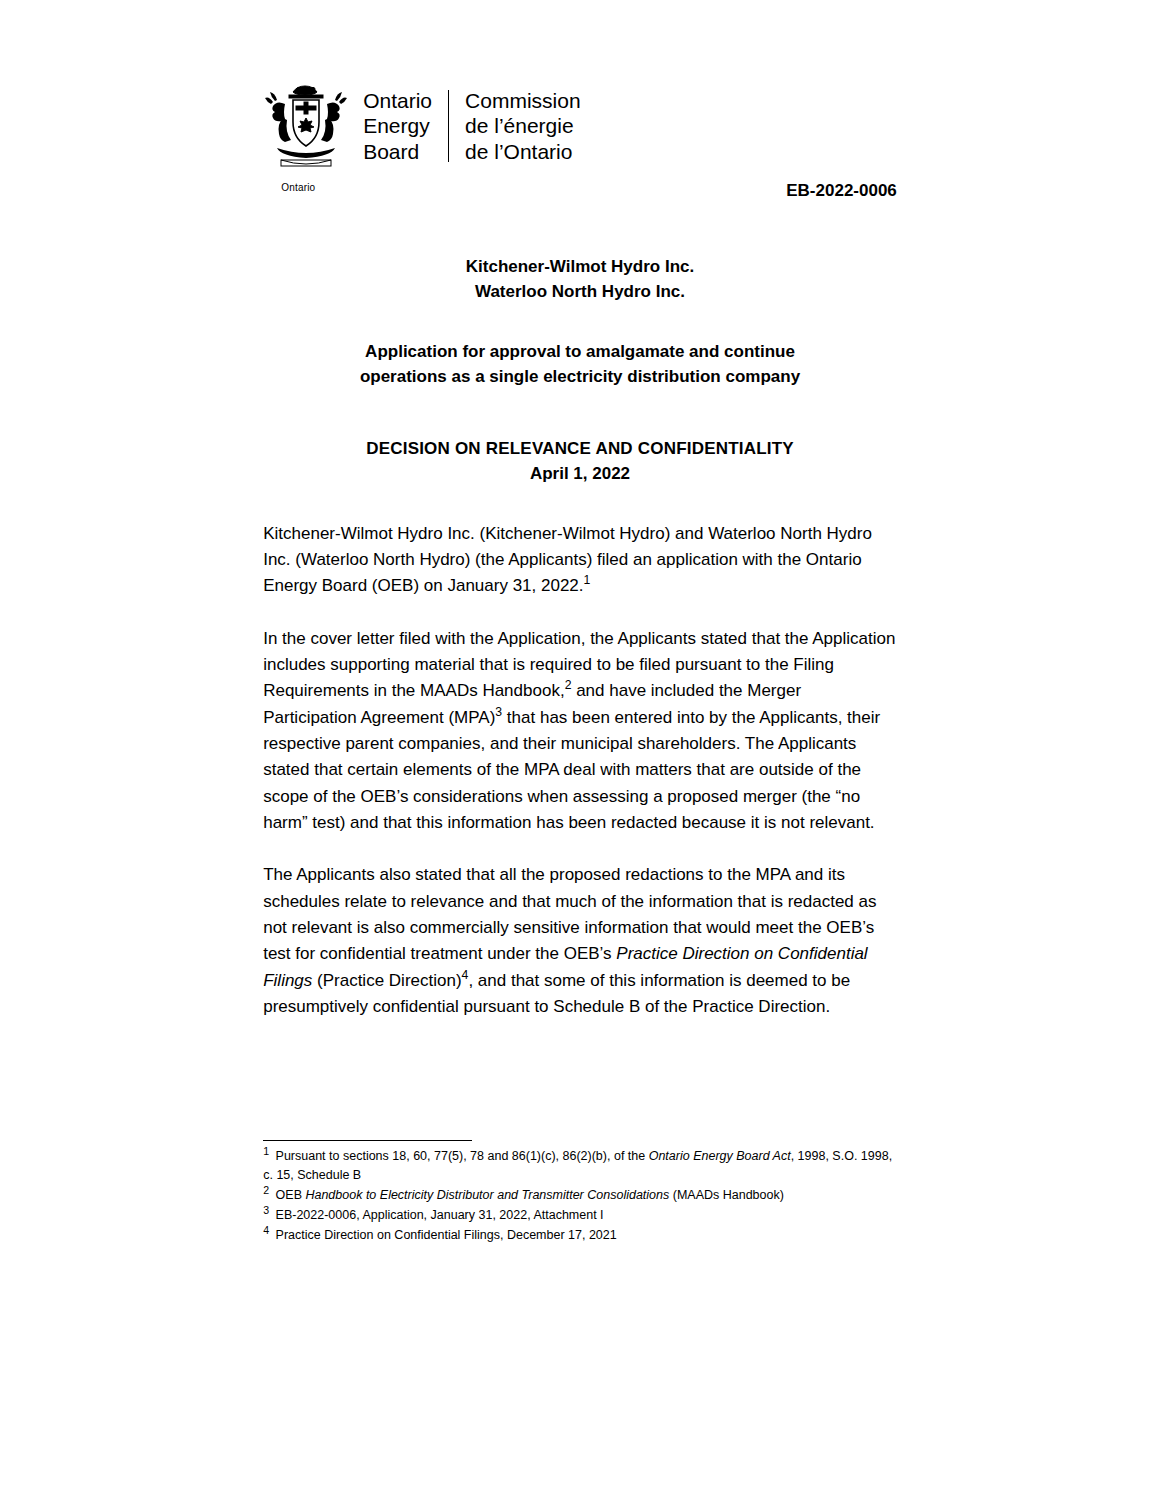Ontario
Energy
Board
Commission
de l’énergie
de l’Ontario
Ontario
EB-2022-0006
Kitchener-Wilmot Hydro Inc.
Waterloo North Hydro Inc.
Application for approval to amalgamate and continue
operations as a single electricity distribution company
DECISION ON RELEVANCE AND CONFIDENTIALITY
April 1, 2022
Kitchener-Wilmot Hydro Inc. (Kitchener-Wilmot Hydro) and Waterloo North Hydro Inc. (Waterloo North Hydro) (the Applicants) filed an application with the Ontario Energy Board (OEB) on January 31, 2022.1
In the cover letter filed with the Application, the Applicants stated that the Application includes supporting material that is required to be filed pursuant to the Filing Requirements in the MAADs Handbook,2 and have included the Merger Participation Agreement (MPA)3 that has been entered into by the Applicants, their respective parent companies, and their municipal shareholders. The Applicants stated that certain elements of the MPA deal with matters that are outside of the scope of the OEB’s considerations when assessing a proposed merger (the “no harm” test) and that this information has been redacted because it is not relevant.
The Applicants also stated that all the proposed redactions to the MPA and its schedules relate to relevance and that much of the information that is redacted as not relevant is also commercially sensitive information that would meet the OEB’s test for confidential treatment under the OEB’s Practice Direction on Confidential Filings (Practice Direction)4, and that some of this information is deemed to be presumptively confidential pursuant to Schedule B of the Practice Direction.
1 Pursuant to sections 18, 60, 77(5), 78 and 86(1)(c), 86(2)(b), of the Ontario Energy Board Act, 1998, S.O. 1998, c. 15, Schedule B
2 OEB Handbook to Electricity Distributor and Transmitter Consolidations (MAADs Handbook)
3 EB-2022-0006, Application, January 31, 2022, Attachment I
4 Practice Direction on Confidential Filings, December 17, 2021